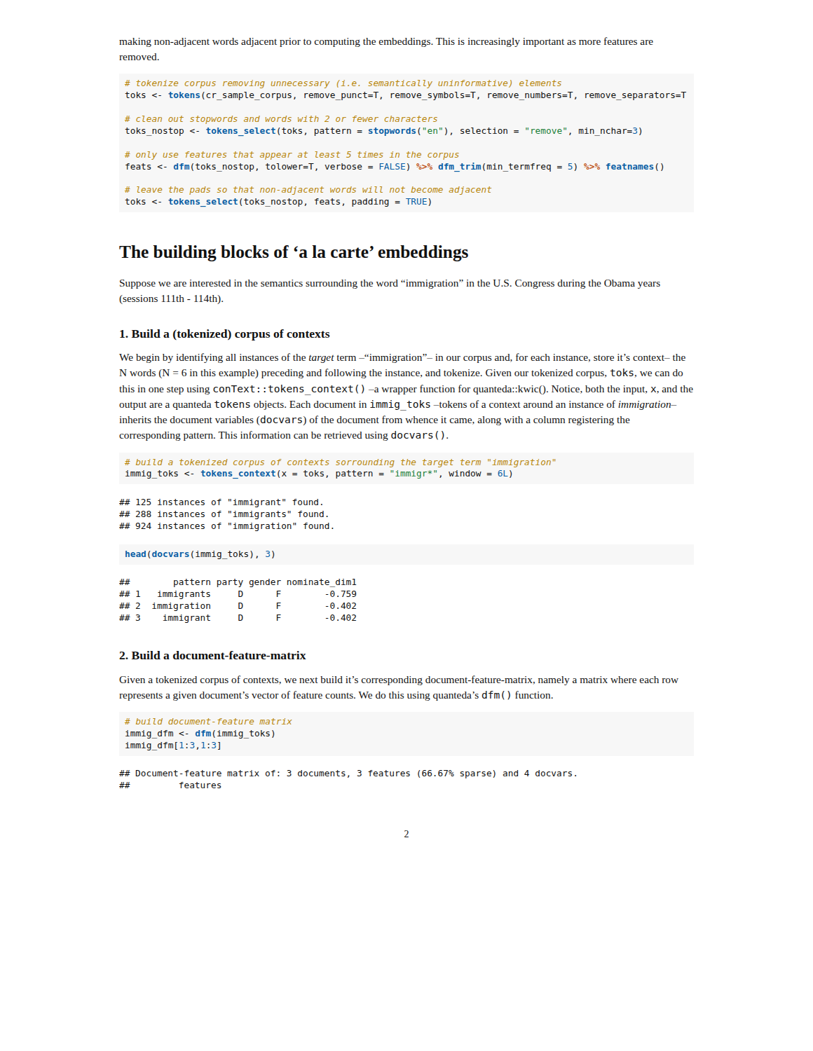making non-adjacent words adjacent prior to computing the embeddings. This is increasingly important as more features are removed.
# tokenize corpus removing unnecessary (i.e. semantically uninformative) elements
toks <- tokens(cr_sample_corpus, remove_punct=T, remove_symbols=T, remove_numbers=T, remove_separators=T

# clean out stopwords and words with 2 or fewer characters
toks_nostop <- tokens_select(toks, pattern = stopwords("en"), selection = "remove", min_nchar=3)

# only use features that appear at least 5 times in the corpus
feats <- dfm(toks_nostop, tolower=T, verbose = FALSE) %>% dfm_trim(min_termfreq = 5) %>% featnames()

# leave the pads so that non-adjacent words will not become adjacent
toks <- tokens_select(toks_nostop, feats, padding = TRUE)
The building blocks of ‘a la carte’ embeddings
Suppose we are interested in the semantics surrounding the word “immigration” in the U.S. Congress during the Obama years (sessions 111th - 114th).
1. Build a (tokenized) corpus of contexts
We begin by identifying all instances of the target term –“immigration”– in our corpus and, for each instance, store it’s context– the N words (N = 6 in this example) preceding and following the instance, and tokenize. Given our tokenized corpus, toks, we can do this in one step using conText::tokens_context() –a wrapper function for quanteda::kwic(). Notice, both the input, x, and the output are a quanteda tokens objects. Each document in immig_toks –tokens of a context around an instance of immigration– inherits the document variables (docvars) of the document from whence it came, along with a column registering the corresponding pattern. This information can be retrieved using docvars().
# build a tokenized corpus of contexts sorrounding the target term "immigration"
immig_toks <- tokens_context(x = toks, pattern = "immigr*", window = 6L)
## 125 instances of "immigrant" found.
## 288 instances of "immigrants" found.
## 924 instances of "immigration" found.
head(docvars(immig_toks), 3)
##        pattern party gender nominate_dim1
## 1   immigrants     D      F        -0.759
## 2  immigration     D      F        -0.402
## 3    immigrant     D      F        -0.402
2. Build a document-feature-matrix
Given a tokenized corpus of contexts, we next build it’s corresponding document-feature-matrix, namely a matrix where each row represents a given document’s vector of feature counts. We do this using quanteda’s dfm() function.
# build document-feature matrix
immig_dfm <- dfm(immig_toks)
immig_dfm[1:3,1:3]
## Document-feature matrix of: 3 documents, 3 features (66.67% sparse) and 4 docvars.
##         features
2